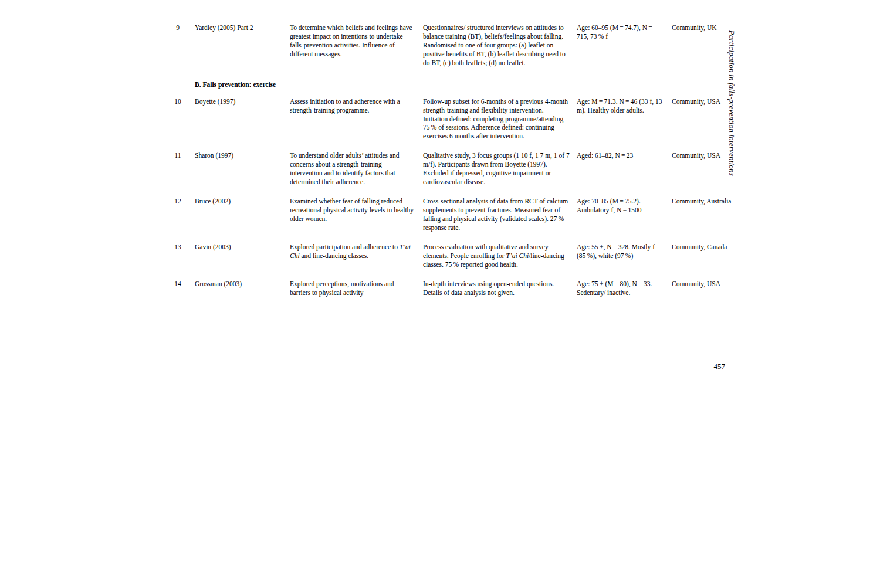| 9 | Yardley (2005) Part 2 | To determine which beliefs and feelings have greatest impact on intentions to undertake falls-prevention activities. Influence of different messages. | Questionnaires/ structured interviews on attitudes to balance training (BT), beliefs/feelings about falling. Randomised to one of four groups: (a) leaflet on positive benefits of BT, (b) leaflet describing need to do BT, (c) both leaflets; (d) no leaflet. | Age: 60–95 (M = 74.7), N = 715, 73 % f | Community, UK |
| | B. Falls prevention: exercise |
| 10 | Boyette (1997) | Assess initiation to and adherence with a strength-training programme. | Follow-up subset for 6-months of a previous 4-month strength-training and flexibility intervention. Initiation defined: completing programme/attending 75 % of sessions. Adherence defined: continuing exercises 6 months after intervention. | Age: M = 71.3. N = 46 (33 f, 13 m). Healthy older adults. | Community, USA |
| 11 | Sharon (1997) | To understand older adults’ attitudes and concerns about a strength-training intervention and to identify factors that determined their adherence. | Qualitative study, 3 focus groups (1 10 f, 1 7 m, 1 of 7 m/f). Participants drawn from Boyette (1997). Excluded if depressed, cognitive impairment or cardiovascular disease. | Aged: 61–82, N = 23 | Community, USA |
| 12 | Bruce (2002) | Examined whether fear of falling reduced recreational physical activity levels in healthy older women. | Cross-sectional analysis of data from RCT of calcium supplements to prevent fractures. Measured fear of falling and physical activity (validated scales). 27 % response rate. | Age: 70–85 (M = 75.2). Ambulatory f, N = 1500 | Community, Australia |
| 13 | Gavin (2003) | Explored participation and adherence to T’ai Chi and line-dancing classes. | Process evaluation with qualitative and survey elements. People enrolling for T’ai Chi /line-dancing classes. 75 % reported good health. | Age: 55 +, N = 328. Mostly f (85 %), white (97 %) | Community, Canada |
| 14 | Grossman (2003) | Explored perceptions, motivations and barriers to physical activity | In-depth interviews using open-ended questions. Details of data analysis not given. | Age: 75 + (M = 80), N = 33. Sedentary/ inactive. | Community, USA |
Participation in falls-prevention interventions
457